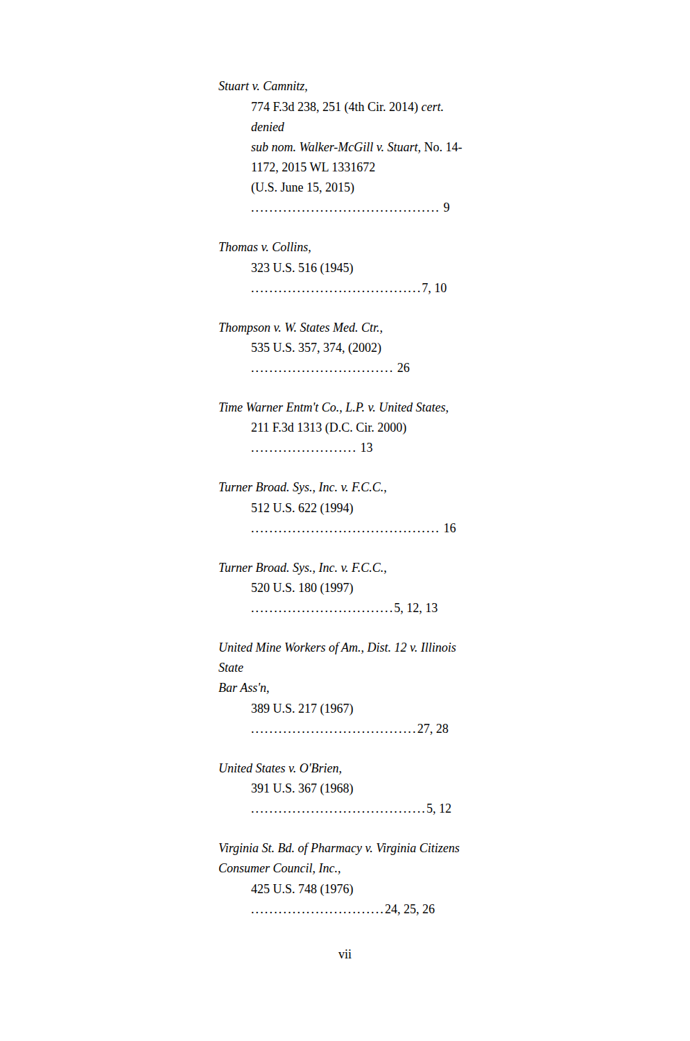Stuart v. Camnitz,
774 F.3d 238, 251 (4th Cir. 2014) cert. denied sub nom. Walker-McGill v. Stuart, No. 14- 1172, 2015 WL 1331672 (U.S. June 15, 2015)......................................... 9
Thomas v. Collins,
323 U.S. 516 (1945)..................................... 7, 10
Thompson v. W. States Med. Ctr.,
535 U.S. 357, 374, (2002)............................... 26
Time Warner Entm't Co., L.P. v. United States,
211 F.3d 1313 (D.C. Cir. 2000)....................... 13
Turner Broad. Sys., Inc. v. F.C.C.,
512 U.S. 622 (1994)......................................... 16
Turner Broad. Sys., Inc. v. F.C.C.,
520 U.S. 180 (1997)............................... 5, 12, 13
United Mine Workers of Am., Dist. 12 v. Illinois State
Bar Ass'n,
389 U.S. 217 (1967).................................... 27, 28
United States v. O'Brien,
391 U.S. 367 (1968)...................................... 5, 12
Virginia St. Bd. of Pharmacy v. Virginia Citizens
Consumer Council, Inc.,
425 U.S. 748 (1976)............................. 24, 25, 26
vii